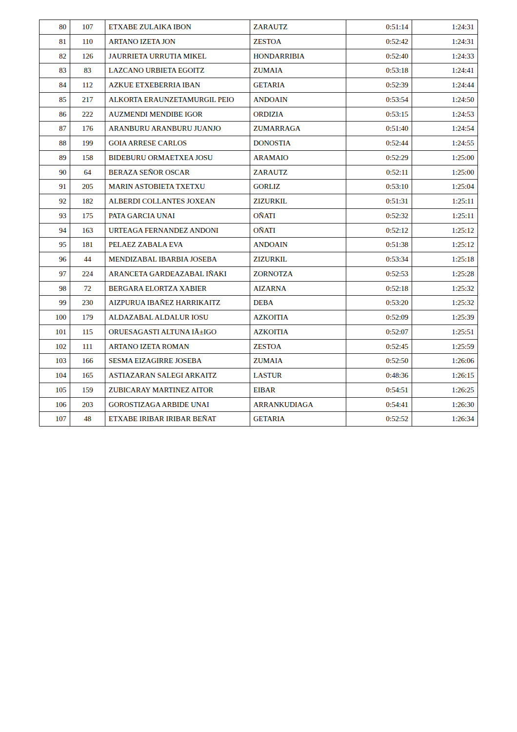| 80 | 107 | ETXABE ZULAIKA IBON | ZARAUTZ | 0:51:14 | 1:24:31 |
| 81 | 110 | ARTANO IZETA JON | ZESTOA | 0:52:42 | 1:24:31 |
| 82 | 126 | JAURRIETA URRUTIA MIKEL | HONDARRIBIA | 0:52:40 | 1:24:33 |
| 83 | 83 | LAZCANO URBIETA EGOITZ | ZUMAIA | 0:53:18 | 1:24:41 |
| 84 | 112 | AZKUE ETXEBERRIA IBAN | GETARIA | 0:52:39 | 1:24:44 |
| 85 | 217 | ALKORTA ERAUNZETAMURGIL PEIO | ANDOAIN | 0:53:54 | 1:24:50 |
| 86 | 222 | AUZMENDI MENDIBE IGOR | ORDIZIA | 0:53:15 | 1:24:53 |
| 87 | 176 | ARANBURU ARANBURU JUANJO | ZUMARRAGA | 0:51:40 | 1:24:54 |
| 88 | 199 | GOIA ARRESE CARLOS | DONOSTIA | 0:52:44 | 1:24:55 |
| 89 | 158 | BIDEBURU ORMAETXEA JOSU | ARAMAIO | 0:52:29 | 1:25:00 |
| 90 | 64 | BERAZA SEÑOR OSCAR | ZARAUTZ | 0:52:11 | 1:25:00 |
| 91 | 205 | MARIN ASTOBIETA TXETXU | GORLIZ | 0:53:10 | 1:25:04 |
| 92 | 182 | ALBERDI COLLANTES JOXEAN | ZIZURKIL | 0:51:31 | 1:25:11 |
| 93 | 175 | PATA GARCIA UNAI | OÑATI | 0:52:32 | 1:25:11 |
| 94 | 163 | URTEAGA FERNANDEZ ANDONI | OÑATI | 0:52:12 | 1:25:12 |
| 95 | 181 | PELAEZ ZABALA EVA | ANDOAIN | 0:51:38 | 1:25:12 |
| 96 | 44 | MENDIZABAL IBARBIA JOSEBA | ZIZURKIL | 0:53:34 | 1:25:18 |
| 97 | 224 | ARANCETA GARDEAZABAL IÑAKI | ZORNOTZA | 0:52:53 | 1:25:28 |
| 98 | 72 | BERGARA ELORTZA XABIER | AIZARNA | 0:52:18 | 1:25:32 |
| 99 | 230 | AIZPURUA IBAÑEZ HARriKAITZ | DEBA | 0:53:20 | 1:25:32 |
| 100 | 179 | ALDAZABAL ALDALUR IOSU | AZKOITIA | 0:52:09 | 1:25:39 |
| 101 | 115 | ORUESAGASTI ALTUNA IÃ±IGO | AZKOITIA | 0:52:07 | 1:25:51 |
| 102 | 111 | ARTANO IZETA ROMAN | ZESTOA | 0:52:45 | 1:25:59 |
| 103 | 166 | SESMA EIZAGIRRE JOSEBA | ZUMAIA | 0:52:50 | 1:26:06 |
| 104 | 165 | ASTIAZARAN SALEGI ARKAITZ | LASTUR | 0:48:36 | 1:26:15 |
| 105 | 159 | ZUBICARAY MARTINEZ AITOR | EIBAR | 0:54:51 | 1:26:25 |
| 106 | 203 | GOROSTIZAGA ARBIDE UNAI | ARRANKUDIAGA | 0:54:41 | 1:26:30 |
| 107 | 48 | ETXABE IRIBAR IRIBAR BEÑAT | GETARIA | 0:52:52 | 1:26:34 |